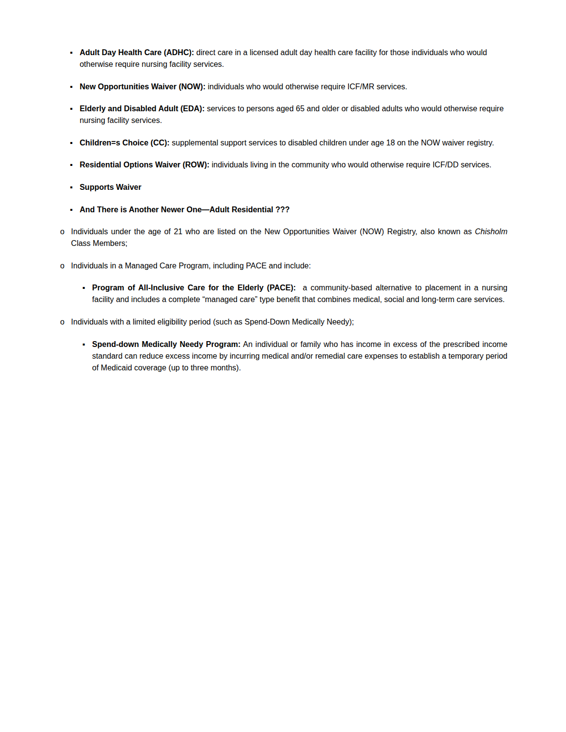Adult Day Health Care (ADHC): direct care in a licensed adult day health care facility for those individuals who would otherwise require nursing facility services.
New Opportunities Waiver (NOW): individuals who would otherwise require ICF/MR services.
Elderly and Disabled Adult (EDA): services to persons aged 65 and older or disabled adults who would otherwise require nursing facility services.
Children=s Choice (CC): supplemental support services to disabled children under age 18 on the NOW waiver registry.
Residential Options Waiver (ROW): individuals living in the community who would otherwise require ICF/DD services.
Supports Waiver
And There is Another Newer One—Adult Residential ???
Individuals under the age of 21 who are listed on the New Opportunities Waiver (NOW) Registry, also known as Chisholm Class Members;
Individuals in a Managed Care Program, including PACE and include:
Program of All-Inclusive Care for the Elderly (PACE): a community-based alternative to placement in a nursing facility and includes a complete “managed care” type benefit that combines medical, social and long-term care services.
Individuals with a limited eligibility period (such as Spend-Down Medically Needy);
Spend-down Medically Needy Program: An individual or family who has income in excess of the prescribed income standard can reduce excess income by incurring medical and/or remedial care expenses to establish a temporary period of Medicaid coverage (up to three months).